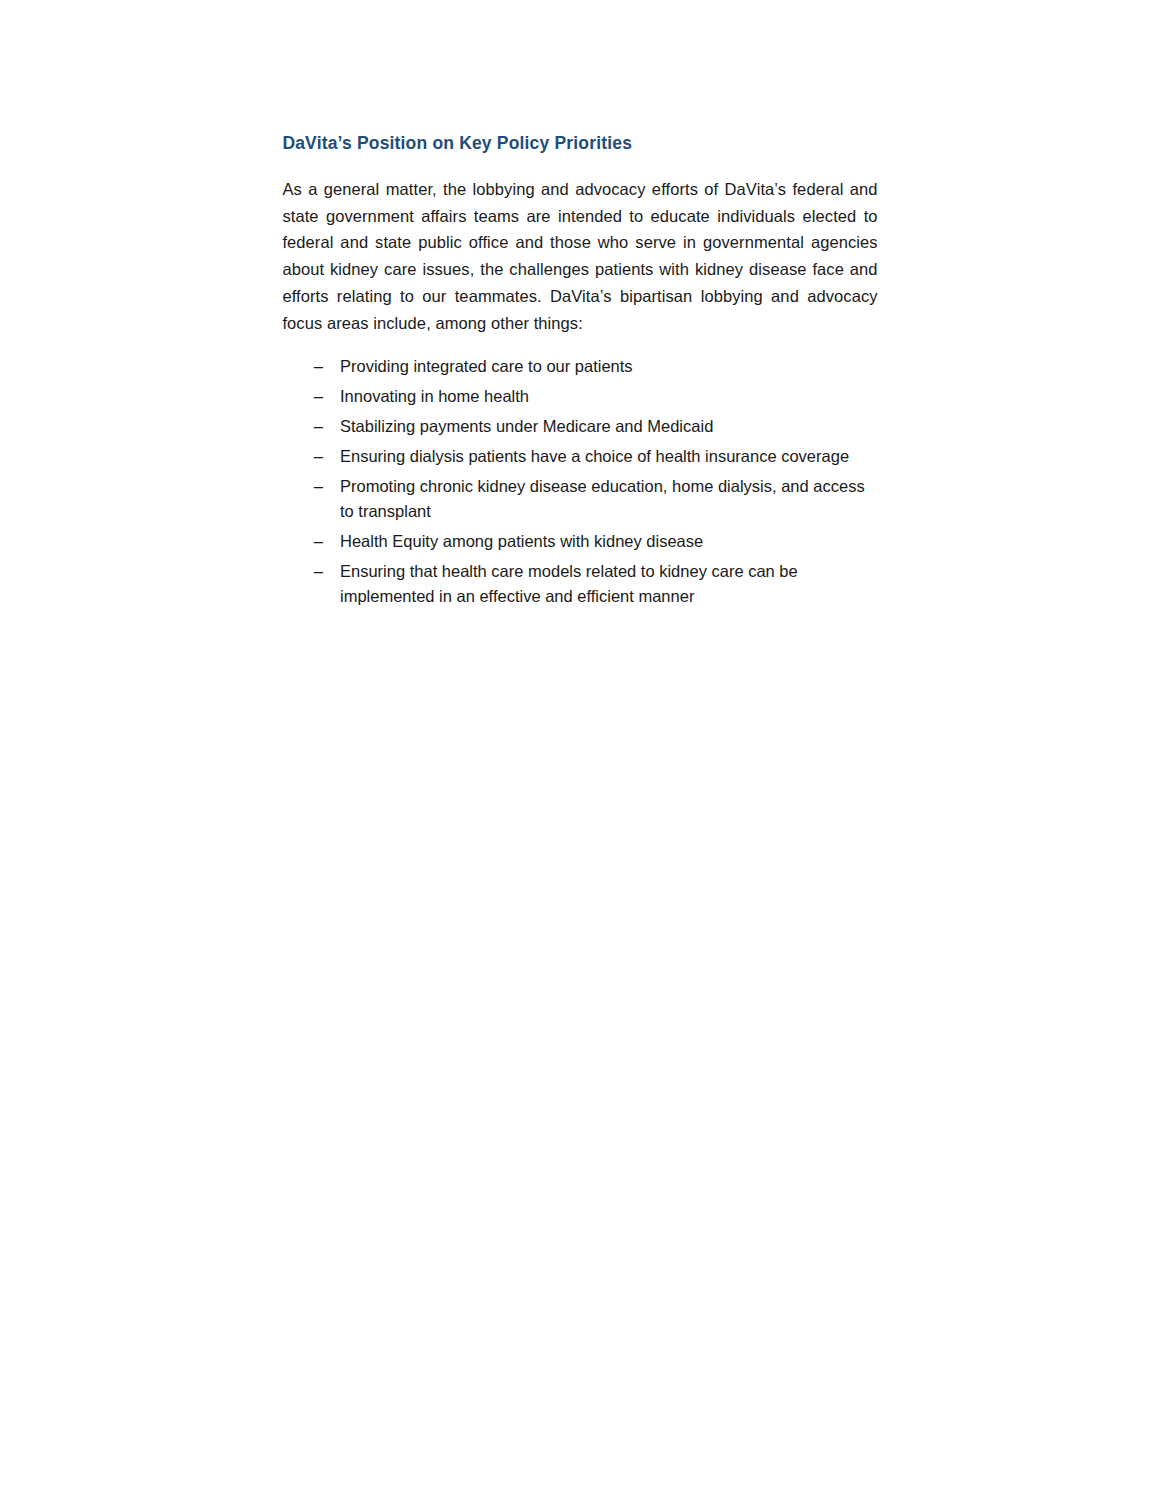DaVita’s Position on Key Policy Priorities
As a general matter, the lobbying and advocacy efforts of DaVita’s federal and state government affairs teams are intended to educate individuals elected to federal and state public office and those who serve in governmental agencies about kidney care issues, the challenges patients with kidney disease face and efforts relating to our teammates. DaVita’s bipartisan lobbying and advocacy focus areas include, among other things:
Providing integrated care to our patients
Innovating in home health
Stabilizing payments under Medicare and Medicaid
Ensuring dialysis patients have a choice of health insurance coverage
Promoting chronic kidney disease education, home dialysis, and access to transplant
Health Equity among patients with kidney disease
Ensuring that health care models related to kidney care can be implemented in an effective and efficient manner